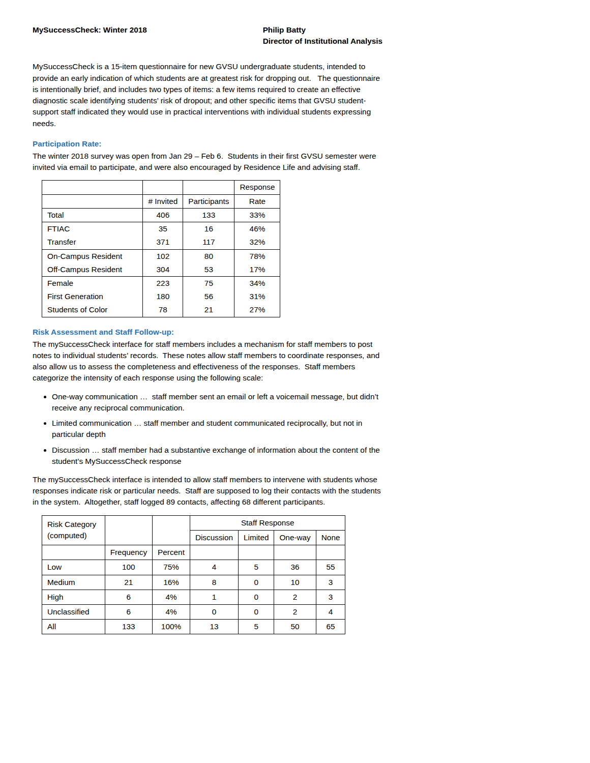MySuccessCheck: Winter 2018
Philip Batty
Director of Institutional Analysis
MySuccessCheck is a 15-item questionnaire for new GVSU undergraduate students, intended to provide an early indication of which students are at greatest risk for dropping out. The questionnaire is intentionally brief, and includes two types of items: a few items required to create an effective diagnostic scale identifying students’ risk of dropout; and other specific items that GVSU student-support staff indicated they would use in practical interventions with individual students expressing needs.
Participation Rate:
The winter 2018 survey was open from Jan 29 – Feb 6. Students in their first GVSU semester were invited via email to participate, and were also encouraged by Residence Life and advising staff.
| | | | Response |
| --- | --- | --- | --- |
| | # Invited | Participants | Rate |
| Total | 406 | 133 | 33% |
| FTIAC | 35 | 16 | 46% |
| Transfer | 371 | 117 | 32% |
| On-Campus Resident | 102 | 80 | 78% |
| Off-Campus Resident | 304 | 53 | 17% |
| Female | 223 | 75 | 34% |
| First Generation | 180 | 56 | 31% |
| Students of Color | 78 | 21 | 27% |
Risk Assessment and Staff Follow-up:
The mySuccessCheck interface for staff members includes a mechanism for staff members to post notes to individual students’ records. These notes allow staff members to coordinate responses, and also allow us to assess the completeness and effectiveness of the responses. Staff members categorize the intensity of each response using the following scale:
One-way communication … staff member sent an email or left a voicemail message, but didn’t receive any reciprocal communication.
Limited communication … staff member and student communicated reciprocally, but not in particular depth
Discussion … staff member had a substantive exchange of information about the content of the student’s MySuccessCheck response
The mySuccessCheck interface is intended to allow staff members to intervene with students whose responses indicate risk or particular needs. Staff are supposed to log their contacts with the students in the system. Altogether, staff logged 89 contacts, affecting 68 different participants.
| Risk Category (computed) | | | Staff Response |
| --- | --- | --- | --- |
| Discussion | Limited | One-way | None |
| | Frequency | Percent | | | | |
| Low | 100 | 75% | 4 | 5 | 36 | 55 |
| Medium | 21 | 16% | 8 | 0 | 10 | 3 |
| High | 6 | 4% | 1 | 0 | 2 | 3 |
| Unclassified | 6 | 4% | 0 | 0 | 2 | 4 |
| All | 133 | 100% | 13 | 5 | 50 | 65 |